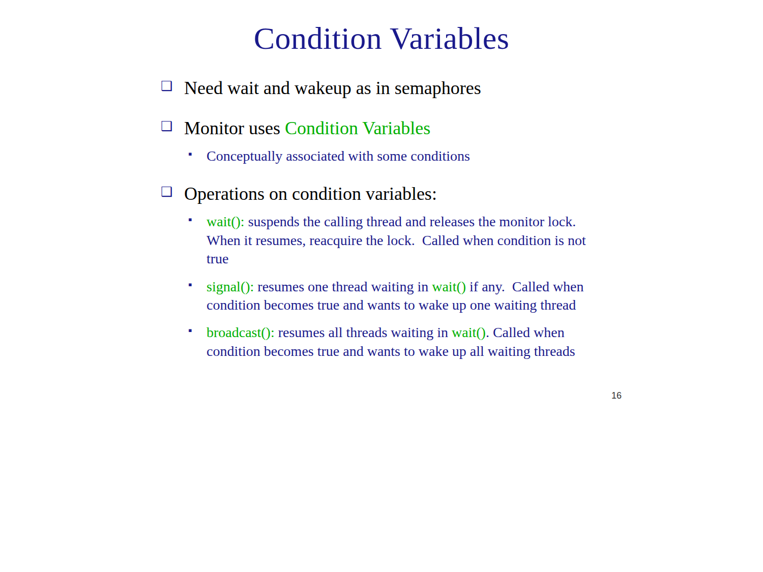Condition Variables
Need wait and wakeup as in semaphores
Monitor uses Condition Variables
Conceptually associated with some conditions
Operations on condition variables:
wait(): suspends the calling thread and releases the monitor lock. When it resumes, reacquire the lock. Called when condition is not true
signal(): resumes one thread waiting in wait() if any. Called when condition becomes true and wants to wake up one waiting thread
broadcast(): resumes all threads waiting in wait(). Called when condition becomes true and wants to wake up all waiting threads
16